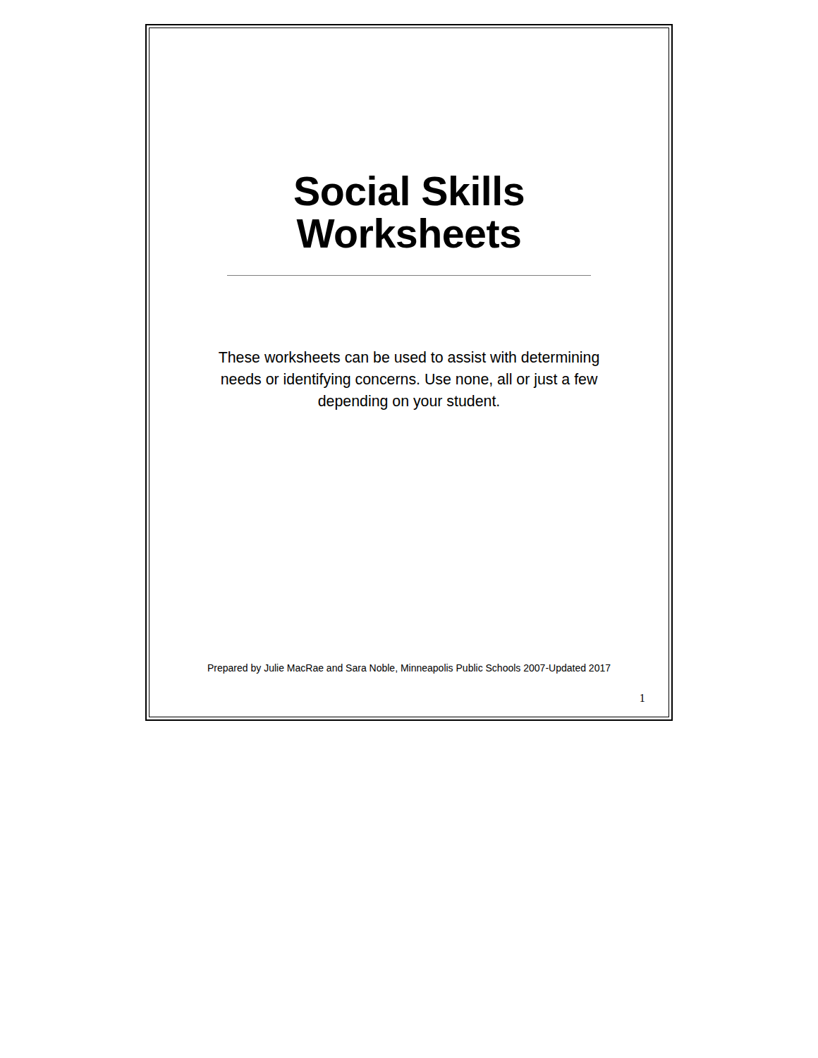Social Skills Worksheets
These worksheets can be used to assist with determining needs or identifying concerns. Use none, all or just a few depending on your student.
Prepared by Julie MacRae and Sara Noble, Minneapolis Public Schools 2007-Updated 2017
1